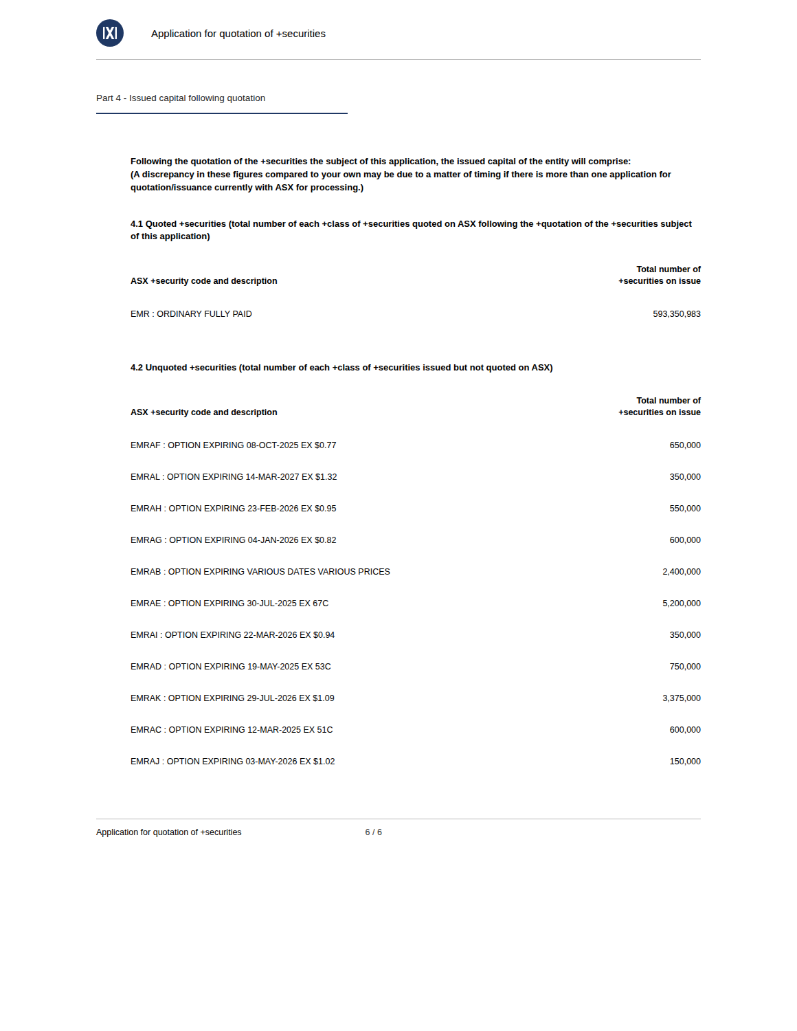Application for quotation of +securities
Part 4 - Issued capital following quotation
Following the quotation of the +securities the subject of this application, the issued capital of the entity will comprise:
(A discrepancy in these figures compared to your own may be due to a matter of timing if there is more than one application for quotation/issuance currently with ASX for processing.)
4.1 Quoted +securities (total number of each +class of +securities quoted on ASX following the +quotation of the +securities subject of this application)
| ASX +security code and description | Total number of +securities on issue |
| --- | --- |
| EMR : ORDINARY FULLY PAID | 593,350,983 |
4.2 Unquoted +securities (total number of each +class of +securities issued but not quoted on ASX)
| ASX +security code and description | Total number of +securities on issue |
| --- | --- |
| EMRAF : OPTION EXPIRING 08-OCT-2025 EX $0.77 | 650,000 |
| EMRAL : OPTION EXPIRING 14-MAR-2027 EX $1.32 | 350,000 |
| EMRAH : OPTION EXPIRING 23-FEB-2026 EX $0.95 | 550,000 |
| EMRAG : OPTION EXPIRING 04-JAN-2026 EX $0.82 | 600,000 |
| EMRAB : OPTION EXPIRING VARIOUS DATES VARIOUS PRICES | 2,400,000 |
| EMRAE : OPTION EXPIRING 30-JUL-2025 EX 67C | 5,200,000 |
| EMRAI : OPTION EXPIRING 22-MAR-2026 EX $0.94 | 350,000 |
| EMRAD : OPTION EXPIRING 19-MAY-2025 EX 53C | 750,000 |
| EMRAK : OPTION EXPIRING 29-JUL-2026 EX $1.09 | 3,375,000 |
| EMRAC : OPTION EXPIRING 12-MAR-2025 EX 51C | 600,000 |
| EMRAJ : OPTION EXPIRING 03-MAY-2026 EX $1.02 | 150,000 |
Application for quotation of +securities
6 / 6